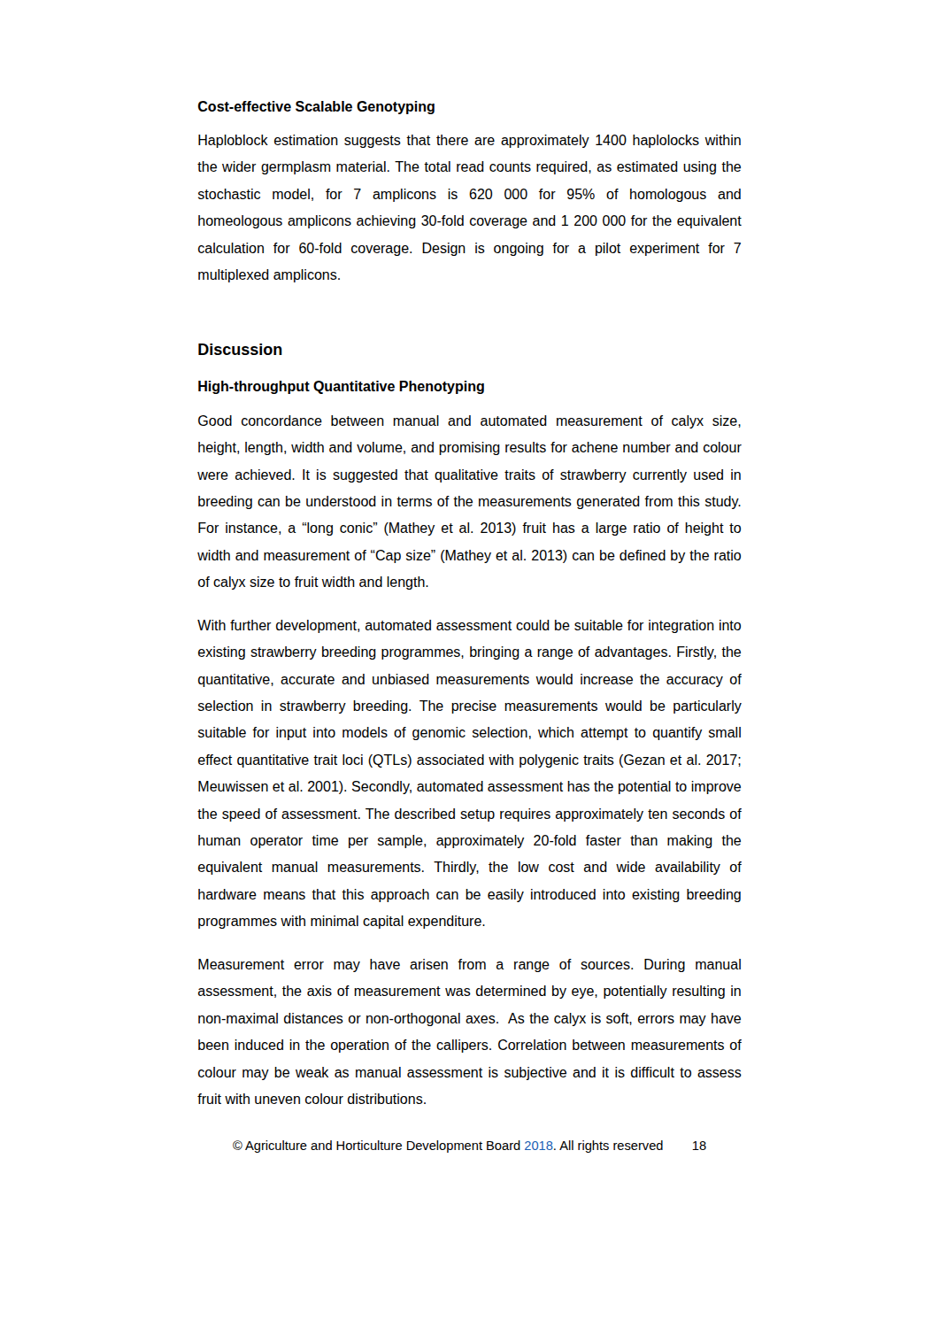Cost-effective Scalable Genotyping
Haploblock estimation suggests that there are approximately 1400 haplolocks within the wider germplasm material. The total read counts required, as estimated using the stochastic model, for 7 amplicons is 620 000 for 95% of homologous and homeologous amplicons achieving 30-fold coverage and 1 200 000 for the equivalent calculation for 60-fold coverage. Design is ongoing for a pilot experiment for 7 multiplexed amplicons.
Discussion
High-throughput Quantitative Phenotyping
Good concordance between manual and automated measurement of calyx size, height, length, width and volume, and promising results for achene number and colour were achieved. It is suggested that qualitative traits of strawberry currently used in breeding can be understood in terms of the measurements generated from this study. For instance, a “long conic” (Mathey et al. 2013) fruit has a large ratio of height to width and measurement of “Cap size” (Mathey et al. 2013) can be defined by the ratio of calyx size to fruit width and length.
With further development, automated assessment could be suitable for integration into existing strawberry breeding programmes, bringing a range of advantages. Firstly, the quantitative, accurate and unbiased measurements would increase the accuracy of selection in strawberry breeding. The precise measurements would be particularly suitable for input into models of genomic selection, which attempt to quantify small effect quantitative trait loci (QTLs) associated with polygenic traits (Gezan et al. 2017; Meuwissen et al. 2001). Secondly, automated assessment has the potential to improve the speed of assessment. The described setup requires approximately ten seconds of human operator time per sample, approximately 20-fold faster than making the equivalent manual measurements. Thirdly, the low cost and wide availability of hardware means that this approach can be easily introduced into existing breeding programmes with minimal capital expenditure.
Measurement error may have arisen from a range of sources. During manual assessment, the axis of measurement was determined by eye, potentially resulting in non-maximal distances or non-orthogonal axes. As the calyx is soft, errors may have been induced in the operation of the callipers. Correlation between measurements of colour may be weak as manual assessment is subjective and it is difficult to assess fruit with uneven colour distributions.
© Agriculture and Horticulture Development Board 2018. All rights reserved18